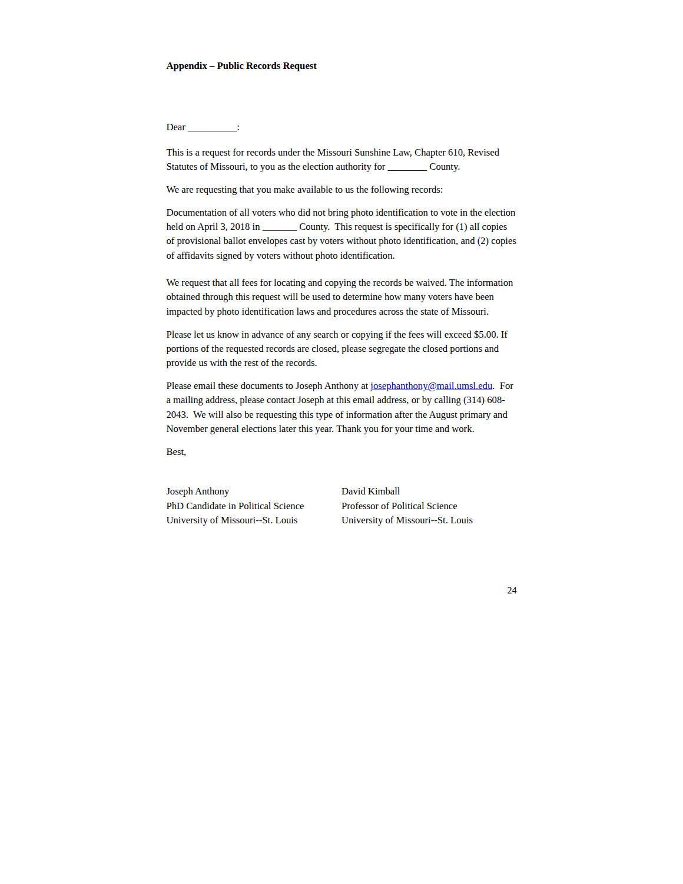Appendix – Public Records Request
Dear __________:
This is a request for records under the Missouri Sunshine Law, Chapter 610, Revised Statutes of Missouri, to you as the election authority for ________ County.
We are requesting that you make available to us the following records:
Documentation of all voters who did not bring photo identification to vote in the election held on April 3, 2018 in _______ County. This request is specifically for (1) all copies of provisional ballot envelopes cast by voters without photo identification, and (2) copies of affidavits signed by voters without photo identification.
We request that all fees for locating and copying the records be waived. The information obtained through this request will be used to determine how many voters have been impacted by photo identification laws and procedures across the state of Missouri.
Please let us know in advance of any search or copying if the fees will exceed $5.00. If portions of the requested records are closed, please segregate the closed portions and provide us with the rest of the records.
Please email these documents to Joseph Anthony at josephanthony@mail.umsl.edu. For a mailing address, please contact Joseph at this email address, or by calling (314) 608-2043. We will also be requesting this type of information after the August primary and November general elections later this year. Thank you for your time and work.
Best,
| Joseph Anthony PhD Candidate in Political Science University of Missouri--St. Louis | David Kimball Professor of Political Science University of Missouri--St. Louis |
24